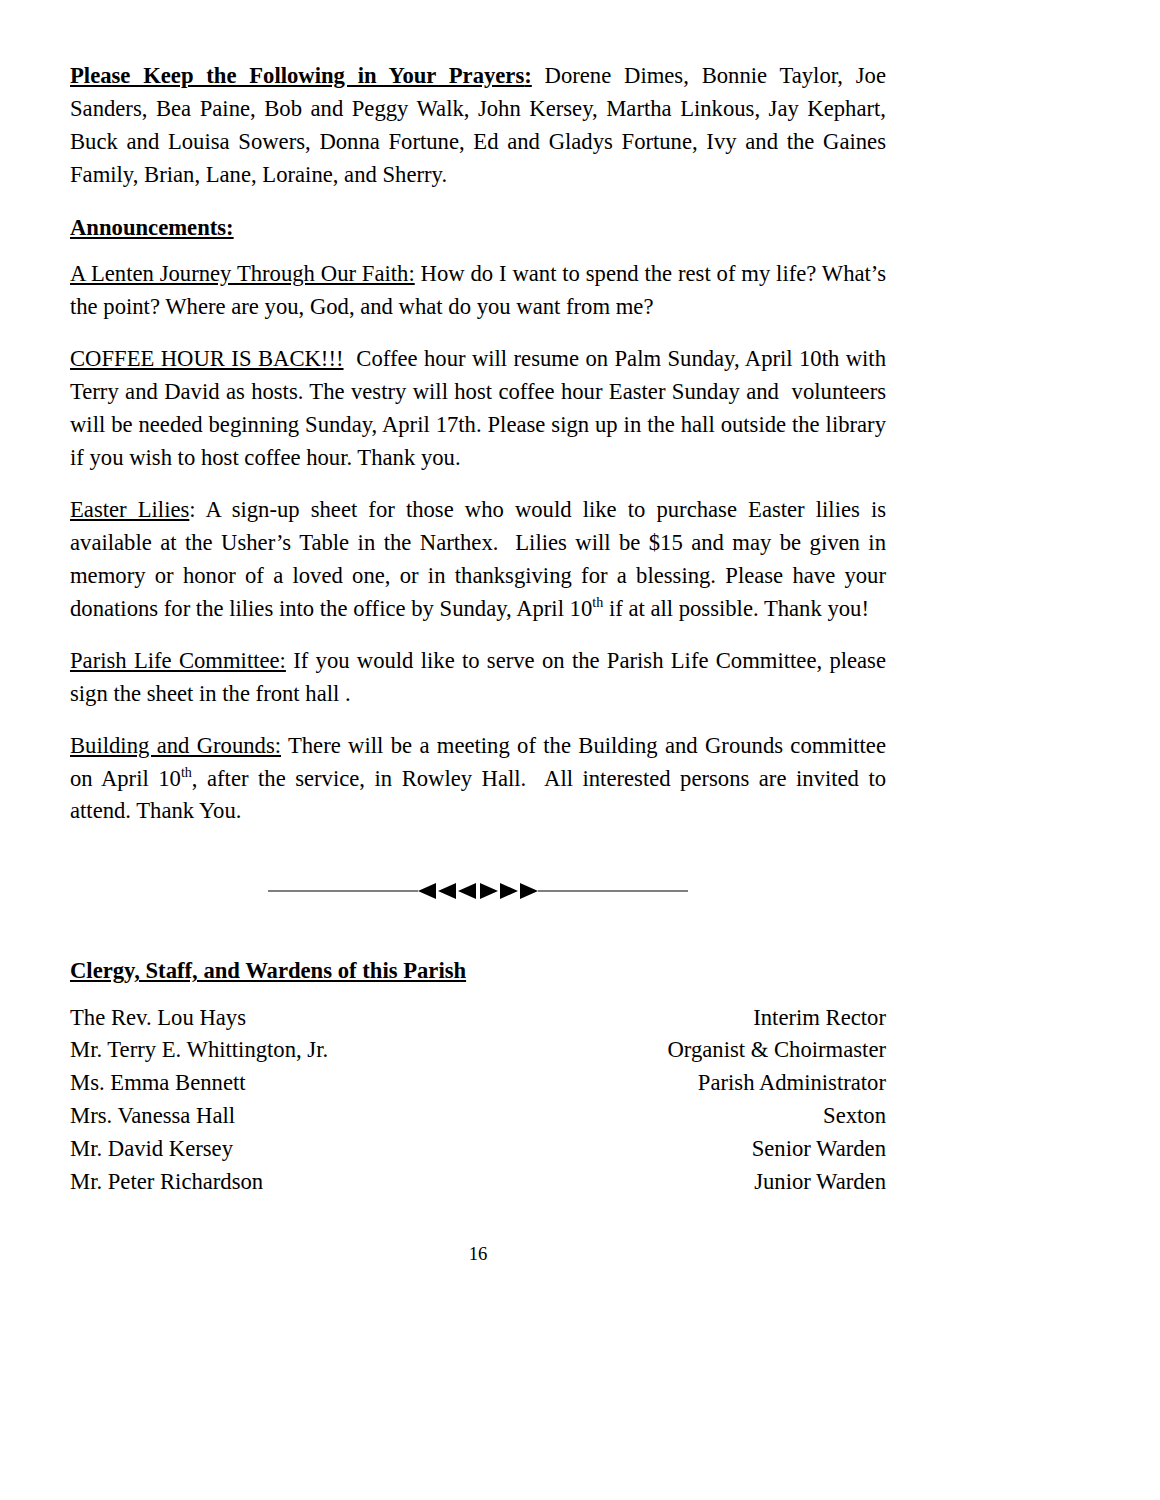Please Keep the Following in Your Prayers: Dorene Dimes, Bonnie Taylor, Joe Sanders, Bea Paine, Bob and Peggy Walk, John Kersey, Martha Linkous, Jay Kephart, Buck and Louisa Sowers, Donna Fortune, Ed and Gladys Fortune, Ivy and the Gaines Family, Brian, Lane, Loraine, and Sherry.
Announcements:
A Lenten Journey Through Our Faith: How do I want to spend the rest of my life? What’s the point? Where are you, God, and what do you want from me?
COFFEE HOUR IS BACK!!! Coffee hour will resume on Palm Sunday, April 10th with Terry and David as hosts. The vestry will host coffee hour Easter Sunday and volunteers will be needed beginning Sunday, April 17th. Please sign up in the hall outside the library if you wish to host coffee hour. Thank you.
Easter Lilies: A sign-up sheet for those who would like to purchase Easter lilies is available at the Usher’s Table in the Narthex. Lilies will be $15 and may be given in memory or honor of a loved one, or in thanksgiving for a blessing. Please have your donations for the lilies into the office by Sunday, April 10th if at all possible. Thank you!
Parish Life Committee: If you would like to serve on the Parish Life Committee, please sign the sheet in the front hall .
Building and Grounds: There will be a meeting of the Building and Grounds committee on April 10th, after the service, in Rowley Hall. All interested persons are invited to attend. Thank You.
Clergy, Staff, and Wardens of this Parish
| The Rev. Lou Hays | Interim Rector |
| Mr. Terry E. Whittington, Jr. | Organist & Choirmaster |
| Ms. Emma Bennett | Parish Administrator |
| Mrs. Vanessa Hall | Sexton |
| Mr. David Kersey | Senior Warden |
| Mr. Peter Richardson | Junior Warden |
16